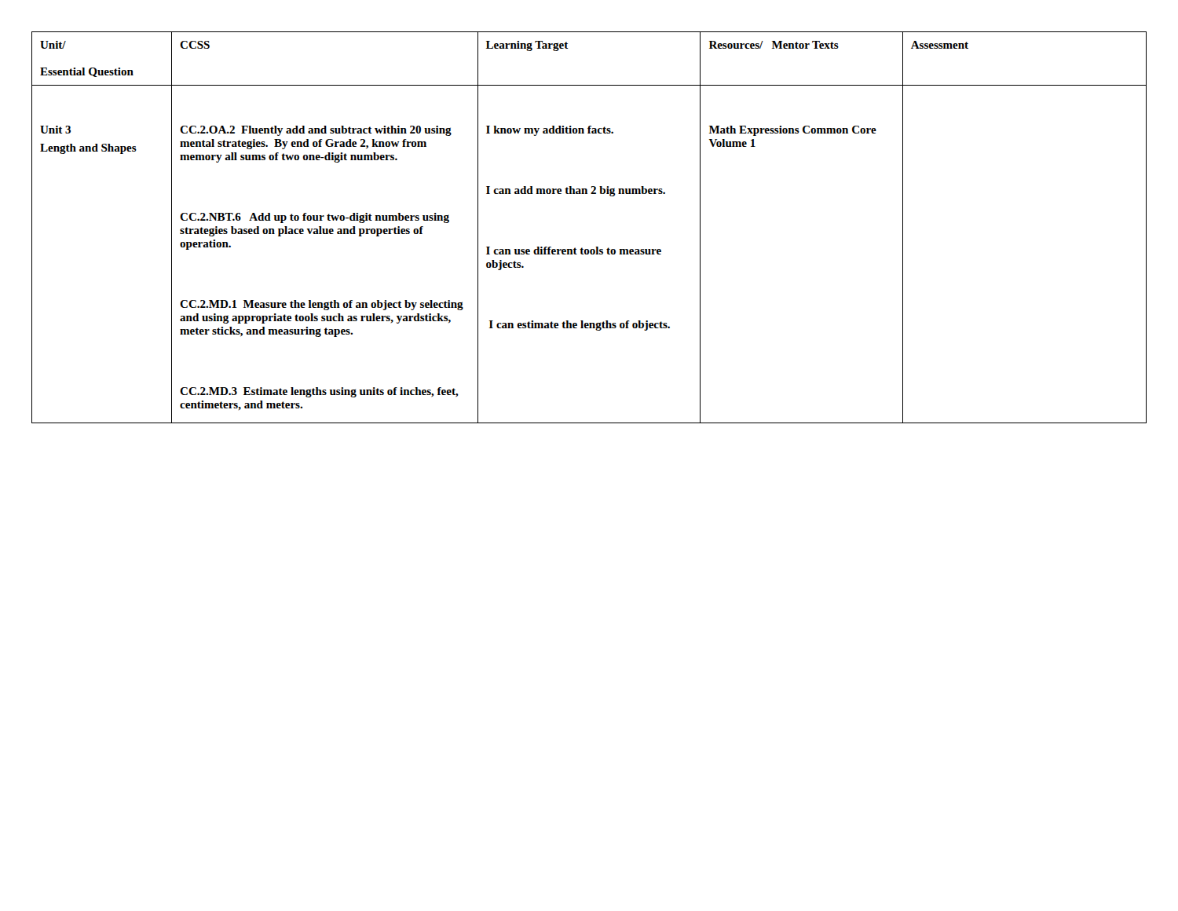| Unit/ Essential Question | CCSS | Learning Target | Resources/ Mentor Texts | Assessment |
| --- | --- | --- | --- | --- |
| Unit 3 Length and Shapes | CC.2.OA.2 Fluently add and subtract within 20 using mental strategies. By end of Grade 2, know from memory all sums of two one-digit numbers. CC.2.NBT.6 Add up to four two-digit numbers using strategies based on place value and properties of operation. CC.2.MD.1 Measure the length of an object by selecting and using appropriate tools such as rulers, yardsticks, meter sticks, and measuring tapes. CC.2.MD.3 Estimate lengths using units of inches, feet, centimeters, and meters. | I know my addition facts. I can add more than 2 big numbers. I can use different tools to measure objects. I can estimate the lengths of objects. | Math Expressions Common Core Volume 1 | |